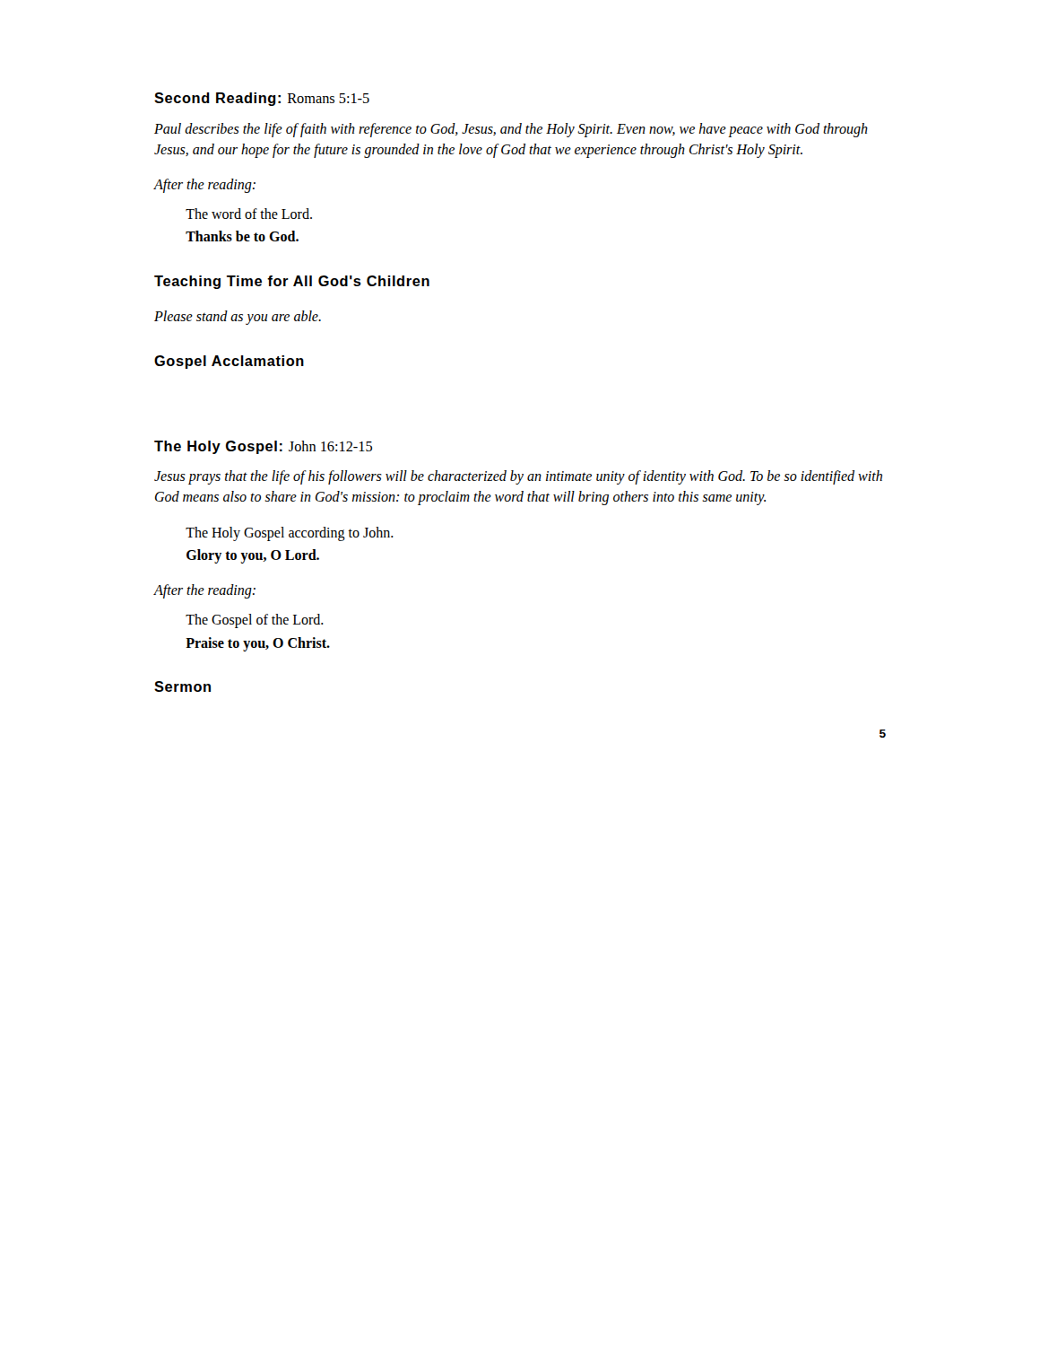Second Reading: Romans 5:1-5
Paul describes the life of faith with reference to God, Jesus, and the Holy Spirit. Even now, we have peace with God through Jesus, and our hope for the future is grounded in the love of God that we experience through Christ's Holy Spirit.
After the reading:
The word of the Lord.
Thanks be to God.
Teaching Time for All God's Children
Please stand as you are able.
Gospel Acclamation
The Holy Gospel: John 16:12-15
Jesus prays that the life of his followers will be characterized by an intimate unity of identity with God. To be so identified with God means also to share in God's mission: to proclaim the word that will bring others into this same unity.
The Holy Gospel according to John.
Glory to you, O Lord.
After the reading:
The Gospel of the Lord.
Praise to you, O Christ.
Sermon
5